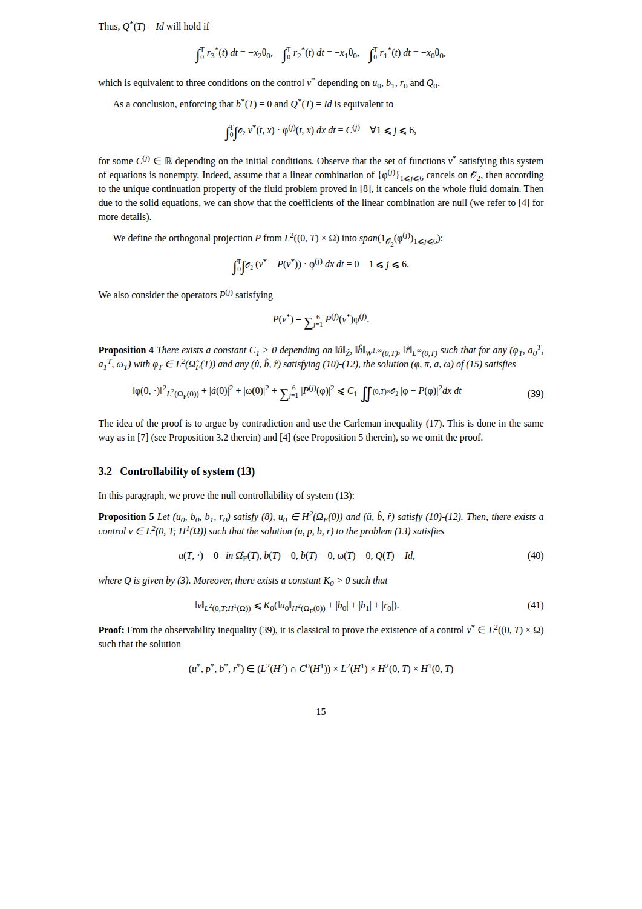Thus, Q*(T) = Id will hold if
∫T 0 r3*(t) dt = −x2θ0, ∫T 0 r2*(t) dt = −x1θ0, ∫T 0 r1*(t) dt = −x0θ0,
which is equivalent to three conditions on the control v* depending on u0, b1, r0 and Q0.
As a conclusion, enforcing that b*(T) = 0 and Q*(T) = Id is equivalent to
∫T 0∫ 𝒪2 v*(t, x) · φ(j)(t, x) dx dt = C(j) ∀1 ⩽ j ⩽ 6,
for some C(j) ∈ ℝ depending on the initial conditions. Observe that the set of functions v* satisfying this system of equations is nonempty. Indeed, assume that a linear combination of {φ(j)}1⩽j⩽6 cancels on 𝒪2, then according to the unique continuation property of the fluid problem proved in [8], it cancels on the whole fluid domain. Then due to the solid equations, we can show that the coefficients of the linear combination are null (we refer to [4] for more details).
We define the orthogonal projection P from L2((0, T) × Ω) into span(1𝒪2(φ(j))1⩽j⩽6):
∫T 0∫ 𝒪2 (v* − P(v*)) · φ(j) dx dt = 0 1 ⩽ j ⩽ 6.
We also consider the operators P(j) satisfying
P(v*) = ∑6 j=1 P(j)(v*)φ(j).
Proposition 4 There exists a constant C1 > 0 depending on ‖û‖Ẑ, ‖b̂‖W1,∞(0,T), ‖r̂‖L∞(0,T) such that for any (φT, a0T, a1T, ωT) with φT ∈ L2(Ω̂F(T)) and any (û, b̂, r̂) satisfying (10)-(12), the solution (φ, π, a, ω) of (15) satisfies
‖φ(0, ·)‖2L2(ΩF(0)) + |ȧ(0)|2 + |ω(0)|2 + ∑6 j=1 |P(j)(φ)|2 ⩽ C1 ∬ (0,T)×𝒪2 |φ − P(φ)|2dx dt
(39)
The idea of the proof is to argue by contradiction and use the Carleman inequality (17). This is done in the same way as in [7] (see Proposition 3.2 therein) and [4] (see Proposition 5 therein), so we omit the proof.
3.2 Controllability of system (13)
In this paragraph, we prove the null controllability of system (13):
Proposition 5 Let (u0, b0, b1, r0) satisfy (8), u0 ∈ H2(ΩF(0)) and (û, b̂, r̂) satisfy (10)-(12). Then, there exists a control v ∈ L2(0, T; H1(Ω)) such that the solution (u, p, b, r) to the problem (13) satisfies
u(T, ·) = 0 in Ω̂F(T), b(T) = 0, ḃ(T) = 0, ω(T) = 0, Q(T) = Id,
(40)
where Q is given by (3). Moreover, there exists a constant K0 > 0 such that
‖v‖L2(0,T;H1(Ω)) ⩽ K0(‖u0‖H2(ΩF(0)) + |b0| + |b1| + |r0|).
(41)
Proof: From the observability inequality (39), it is classical to prove the existence of a control v* ∈ L2((0, T) × Ω) such that the solution
(u*, p*, b*, r*) ∈ (L2(H2) ∩ C0(H1)) × L2(H1) × H2(0, T) × H1(0, T)
15